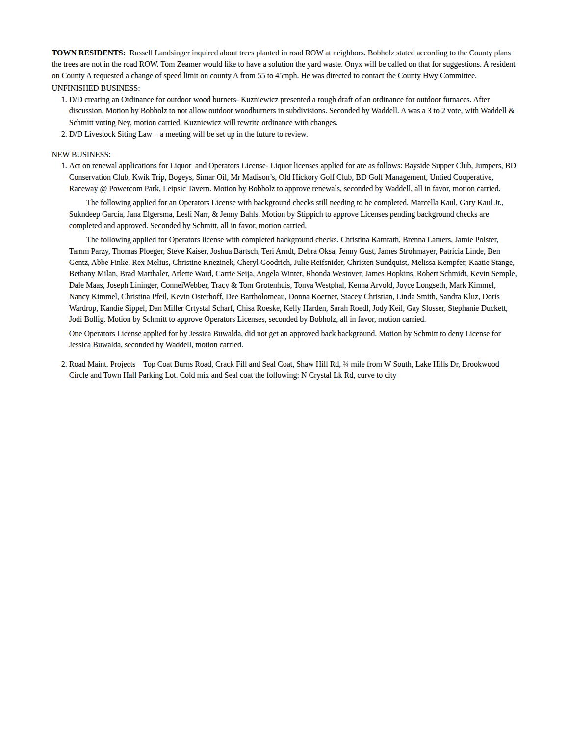TOWN RESIDENTS: Russell Landsinger inquired about trees planted in road ROW at neighbors. Bobholz stated according to the County plans the trees are not in the road ROW. Tom Zeamer would like to have a solution the yard waste. Onyx will be called on that for suggestions. A resident on County A requested a change of speed limit on county A from 55 to 45mph. He was directed to contact the County Hwy Committee.
UNFINISHED BUSINESS:
D/D creating an Ordinance for outdoor wood burners- Kuzniewicz presented a rough draft of an ordinance for outdoor furnaces. After discussion, Motion by Bobholz to not allow outdoor woodburners in subdivisions. Seconded by Waddell. A was a 3 to 2 vote, with Waddell & Schmitt voting Ney, motion carried. Kuzniewicz will rewrite ordinance with changes.
D/D Livestock Siting Law – a meeting will be set up in the future to review.
NEW BUSINESS:
Act on renewal applications for Liquor and Operators License- Liquor licenses applied for are as follows: Bayside Supper Club, Jumpers, BD Conservation Club, Kwik Trip, Bogeys, Simar Oil, Mr Madison’s, Old Hickory Golf Club, BD Golf Management, Untied Cooperative, Raceway @ Powercom Park, Leipsic Tavern. Motion by Bobholz to approve renewals, seconded by Waddell, all in favor, motion carried.
The following applied for an Operators License with background checks still needing to be completed. Marcella Kaul, Gary Kaul Jr., Sukndeep Garcia, Jana Elgersma, Lesli Narr, & Jenny Bahls. Motion by Stippich to approve Licenses pending background checks are completed and approved. Seconded by Schmitt, all in favor, motion carried.
The following applied for Operators license with completed background checks. Christina Kamrath, Brenna Lamers, Jamie Polster, Tamm Parzy, Thomas Ploeger, Steve Kaiser, Joshua Bartsch, Teri Arndt, Debra Oksa, Jenny Gust, James Strohmayer, Patricia Linde, Ben Gentz, Abbe Finke, Rex Melius, Christine Knezinek, Cheryl Goodrich, Julie Reifsnider, Christen Sundquist, Melissa Kempfer, Kaatie Stange, Bethany Milan, Brad Marthaler, Arlette Ward, Carrie Seija, Angela Winter, Rhonda Westover, James Hopkins, Robert Schmidt, Kevin Semple, Dale Maas, Joseph Lininger, ConneiWebber, Tracy & Tom Grotenhuis, Tonya Westphal, Kenna Arvold, Joyce Longseth, Mark Kimmel, Nancy Kimmel, Christina Pfeil, Kevin Osterhoff, Dee Bartholomeau, Donna Koerner, Stacey Christian, Linda Smith, Sandra Kluz, Doris Wardrop, Kandie Sippel, Dan Miller Crtystal Scharf, Chisa Roeske, Kelly Harden, Sarah Roedl, Jody Keil, Gay Slosser, Stephanie Duckett, Jodi Bollig. Motion by Schmitt to approve Operators Licenses, seconded by Bobholz, all in favor, motion carried.
One Operators License applied for by Jessica Buwalda, did not get an approved back background. Motion by Schmitt to deny License for Jessica Buwalda, seconded by Waddell, motion carried.
Road Maint. Projects – Top Coat Burns Road, Crack Fill and Seal Coat, Shaw Hill Rd, ¾ mile from W South, Lake Hills Dr, Brookwood Circle and Town Hall Parking Lot. Cold mix and Seal coat the following: N Crystal Lk Rd, curve to city